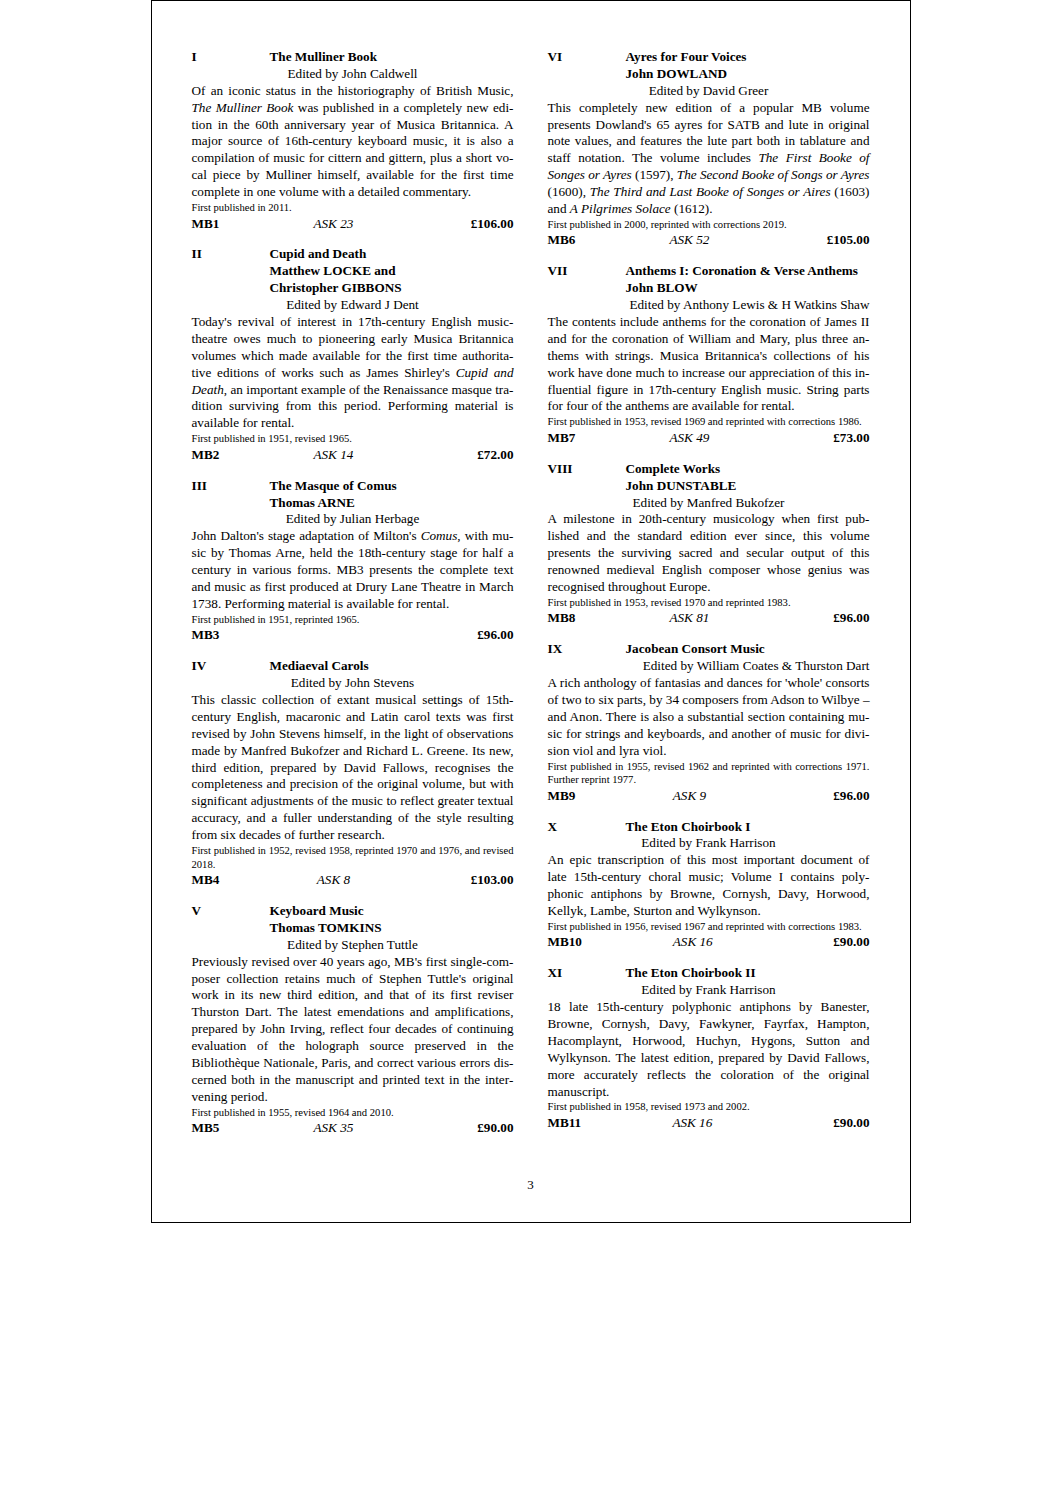I
The Mulliner Book
Edited by John Caldwell
Of an iconic status in the historiography of British Music, The Mulliner Book was published in a completely new edition in the 60th anniversary year of Musica Britannica. A major source of 16th-century keyboard music, it is also a compilation of music for cittern and gittern, plus a short vocal piece by Mulliner himself, available for the first time complete in one volume with a detailed commentary.
First published in 2011.
MB1 ASK 23 £106.00
II
Cupid and Death Matthew LOCKE and Christopher GIBBONS
Edited by Edward J Dent
Today's revival of interest in 17th-century English music-theatre owes much to pioneering early Musica Britannica volumes which made available for the first time authoritative editions of works such as James Shirley's Cupid and Death, an important example of the Renaissance masque tradition surviving from this period. Performing material is available for rental.
First published in 1951, revised 1965.
MB2 ASK 14 £72.00
III
The Masque of Comus Thomas ARNE
Edited by Julian Herbage
John Dalton's stage adaptation of Milton's Comus, with music by Thomas Arne, held the 18th-century stage for half a century in various forms. MB3 presents the complete text and music as first produced at Drury Lane Theatre in March 1738. Performing material is available for rental.
First published in 1951, reprinted 1965.
MB3 £96.00
IV
Mediaeval Carols
Edited by John Stevens
This classic collection of extant musical settings of 15th-century English, macaronic and Latin carol texts was first revised by John Stevens himself, in the light of observations made by Manfred Bukofzer and Richard L. Greene. Its new, third edition, prepared by David Fallows, recognises the completeness and precision of the original volume, but with significant adjustments of the music to reflect greater textual accuracy, and a fuller understanding of the style resulting from six decades of further research.
First published in 1952, revised 1958, reprinted 1970 and 1976, and revised 2018.
MB4 ASK 8 £103.00
V
Keyboard Music Thomas TOMKINS
Edited by Stephen Tuttle
Previously revised over 40 years ago, MB's first single-composer collection retains much of Stephen Tuttle's original work in its new third edition, and that of its first reviser Thurston Dart. The latest emendations and amplifications, prepared by John Irving, reflect four decades of continuing evaluation of the holograph source preserved in the Bibliothèque Nationale, Paris, and correct various errors discerned both in the manuscript and printed text in the intervening period.
First published in 1955, revised 1964 and 2010.
MB5 ASK 35 £90.00
VI
Ayres for Four Voices John DOWLAND
Edited by David Greer
This completely new edition of a popular MB volume presents Dowland's 65 ayres for SATB and lute in original note values, and features the lute part both in tablature and staff notation. The volume includes The First Booke of Songes or Ayres (1597), The Second Booke of Songs or Ayres (1600), The Third and Last Booke of Songes or Aires (1603) and A Pilgrimes Solace (1612).
First published in 2000, reprinted with corrections 2019.
MB6 ASK 52 £105.00
VII
Anthems I: Coronation & Verse Anthems John BLOW
Edited by Anthony Lewis & H Watkins Shaw
The contents include anthems for the coronation of James II and for the coronation of William and Mary, plus three anthems with strings. Musica Britannica's collections of his work have done much to increase our appreciation of this influential figure in 17th-century English music. String parts for four of the anthems are available for rental.
First published in 1953, revised 1969 and reprinted with corrections 1986.
MB7 ASK 49 £73.00
VIII
Complete Works John DUNSTABLE
Edited by Manfred Bukofzer
A milestone in 20th-century musicology when first published and the standard edition ever since, this volume presents the surviving sacred and secular output of this renowned medieval English composer whose genius was recognised throughout Europe.
First published in 1953, revised 1970 and reprinted 1983.
MB8 ASK 81 £96.00
IX
Jacobean Consort Music
Edited by William Coates & Thurston Dart
A rich anthology of fantasias and dances for 'whole' consorts of two to six parts, by 34 composers from Adson to Wilbye – and Anon. There is also a substantial section containing music for strings and keyboards, and another of music for division viol and lyra viol.
First published in 1955, revised 1962 and reprinted with corrections 1971. Further reprint 1977.
MB9 ASK 9 £96.00
X
The Eton Choirbook I
Edited by Frank Harrison
An epic transcription of this most important document of late 15th-century choral music; Volume I contains polyphonic antiphons by Browne, Cornysh, Davy, Horwood, Kellyk, Lambe, Sturton and Wylkynson.
First published in 1956, revised 1967 and reprinted with corrections 1983.
MB10 ASK 16 £90.00
XI
The Eton Choirbook II
Edited by Frank Harrison
18 late 15th-century polyphonic antiphons by Banester, Browne, Cornysh, Davy, Fawkyner, Fayrfax, Hampton, Hacomplaynt, Horwood, Huchyn, Hygons, Sutton and Wylkynson. The latest edition, prepared by David Fallows, more accurately reflects the coloration of the original manuscript.
First published in 1958, revised 1973 and 2002.
MB11 ASK 16 £90.00
3